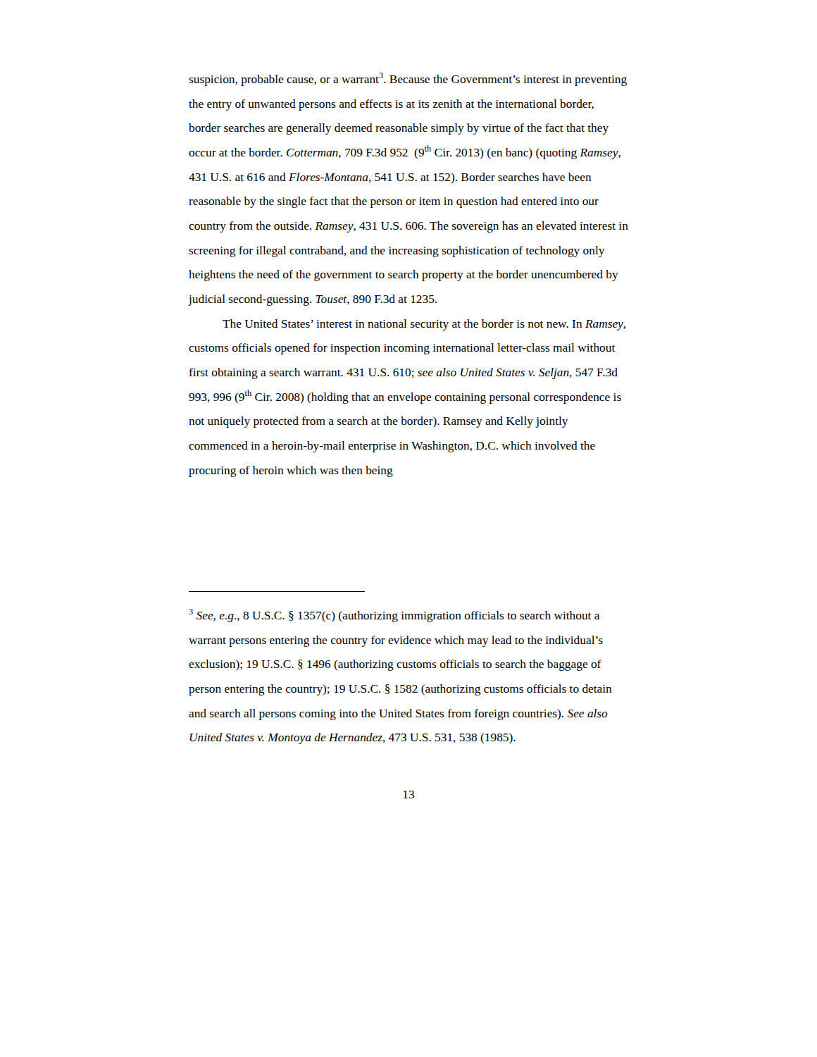suspicion, probable cause, or a warrant3. Because the Government’s interest in preventing the entry of unwanted persons and effects is at its zenith at the international border, border searches are generally deemed reasonable simply by virtue of the fact that they occur at the border. Cotterman, 709 F.3d 952 (9th Cir. 2013) (en banc) (quoting Ramsey, 431 U.S. at 616 and Flores-Montana, 541 U.S. at 152). Border searches have been reasonable by the single fact that the person or item in question had entered into our country from the outside. Ramsey, 431 U.S. 606. The sovereign has an elevated interest in screening for illegal contraband, and the increasing sophistication of technology only heightens the need of the government to search property at the border unencumbered by judicial second-guessing. Touset, 890 F.3d at 1235.
The United States’ interest in national security at the border is not new. In Ramsey, customs officials opened for inspection incoming international letter-class mail without first obtaining a search warrant. 431 U.S. 610; see also United States v. Seljan, 547 F.3d 993, 996 (9th Cir. 2008) (holding that an envelope containing personal correspondence is not uniquely protected from a search at the border). Ramsey and Kelly jointly commenced in a heroin-by-mail enterprise in Washington, D.C. which involved the procuring of heroin which was then being
3 See, e.g., 8 U.S.C. § 1357(c) (authorizing immigration officials to search without a warrant persons entering the country for evidence which may lead to the individual’s exclusion); 19 U.S.C. § 1496 (authorizing customs officials to search the baggage of person entering the country); 19 U.S.C. § 1582 (authorizing customs officials to detain and search all persons coming into the United States from foreign countries). See also United States v. Montoya de Hernandez, 473 U.S. 531, 538 (1985).
13